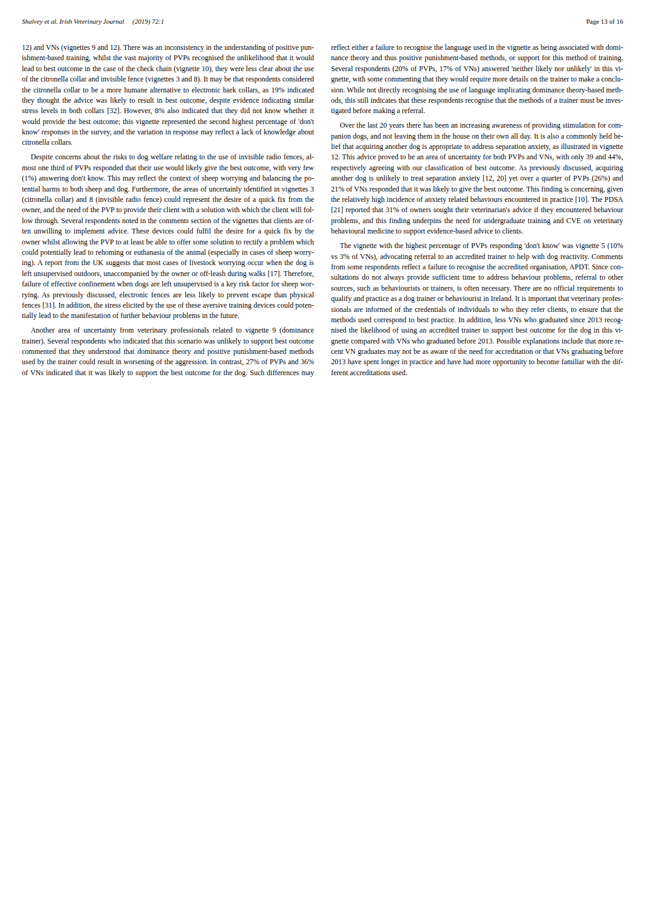Shalvey et al. Irish Veterinary Journal (2019) 72:1
Page 13 of 16
12) and VNs (vignettes 9 and 12). There was an inconsistency in the understanding of positive punishment-based training, whilst the vast majority of PVPs recognised the unlikelihood that it would lead to best outcome in the case of the check chain (vignette 10), they were less clear about the use of the citronella collar and invisible fence (vignettes 3 and 8). It may be that respondents considered the citronella collar to be a more humane alternative to electronic bark collars, as 19% indicated they thought the advice was likely to result in best outcome, despite evidence indicating similar stress levels in both collars [32]. However, 8% also indicated that they did not know whether it would provide the best outcome; this vignette represented the second highest percentage of 'don't know' responses in the survey, and the variation in response may reflect a lack of knowledge about citronella collars.
Despite concerns about the risks to dog welfare relating to the use of invisible radio fences, almost one third of PVPs responded that their use would likely give the best outcome, with very few (1%) answering don't know. This may reflect the context of sheep worrying and balancing the potential harms to both sheep and dog. Furthermore, the areas of uncertainly identified in vignettes 3 (citronella collar) and 8 (invisible radio fence) could represent the desire of a quick fix from the owner, and the need of the PVP to provide their client with a solution with which the client will follow through. Several respondents noted in the comments section of the vignettes that clients are often unwilling to implement advice. These devices could fulfil the desire for a quick fix by the owner whilst allowing the PVP to at least be able to offer some solution to rectify a problem which could potentially lead to rehoming or euthanasia of the animal (especially in cases of sheep worrying). A report from the UK suggests that most cases of livestock worrying occur when the dog is left unsupervised outdoors, unaccompanied by the owner or off-leash during walks [17]. Therefore, failure of effective confinement when dogs are left unsupervised is a key risk factor for sheep worrying. As previously discussed, electronic fences are less likely to prevent escape than physical fences [31]. In addition, the stress elicited by the use of these aversive training devices could potentially lead to the manifestation of further behaviour problems in the future.
Another area of uncertainty from veterinary professionals related to vignette 9 (dominance trainer). Several respondents who indicated that this scenario was unlikely to support best outcome commented that they understood that dominance theory and positive punishment-based methods used by the trainer could result in worsening of the aggression. In contrast, 27% of PVPs and 36% of VNs indicated that it was likely to support the best outcome for the dog. Such differences may reflect either a failure to recognise the language used in the vignette as being associated with dominance theory and thus positive punishment-based methods, or support for this method of training. Several respondents (20% of PVPs, 17% of VNs) answered 'neither likely nor unlikely' in this vignette, with some commenting that they would require more details on the trainer to make a conclusion. While not directly recognising the use of language implicating dominance theory-based methods, this still indicates that these respondents recognise that the methods of a trainer must be investigated before making a referral.
Over the last 20 years there has been an increasing awareness of providing stimulation for companion dogs, and not leaving them in the house on their own all day. It is also a commonly held belief that acquiring another dog is appropriate to address separation anxiety, as illustrated in vignette 12. This advice proved to be an area of uncertainty for both PVPs and VNs, with only 39 and 44%, respectively agreeing with our classification of best outcome. As previously discussed, acquiring another dog is unlikely to treat separation anxiety [12, 20] yet over a quarter of PVPs (26%) and 21% of VNs responded that it was likely to give the best outcome. This finding is concerning, given the relatively high incidence of anxiety related behaviours encountered in practice [10]. The PDSA [21] reported that 31% of owners sought their veterinarian's advice if they encountered behaviour problems, and this finding underpins the need for undergraduate training and CVE on veterinary behavioural medicine to support evidence-based advice to clients.
The vignette with the highest percentage of PVPs responding 'don't know' was vignette 5 (10% vs 3% of VNs), advocating referral to an accredited trainer to help with dog reactivity. Comments from some respondents reflect a failure to recognise the accredited organisation, APDT. Since consultations do not always provide sufficient time to address behaviour problems, referral to other sources, such as behaviourists or trainers, is often necessary. There are no official requirements to qualify and practice as a dog trainer or behaviourist in Ireland. It is important that veterinary professionals are informed of the credentials of individuals to who they refer clients, to ensure that the methods used correspond to best practice. In addition, less VNs who graduated since 2013 recognised the likelihood of using an accredited trainer to support best outcome for the dog in this vignette compared with VNs who graduated before 2013. Possible explanations include that more recent VN graduates may not be as aware of the need for accreditation or that VNs graduating before 2013 have spent longer in practice and have had more opportunity to become familiar with the different accreditations used.